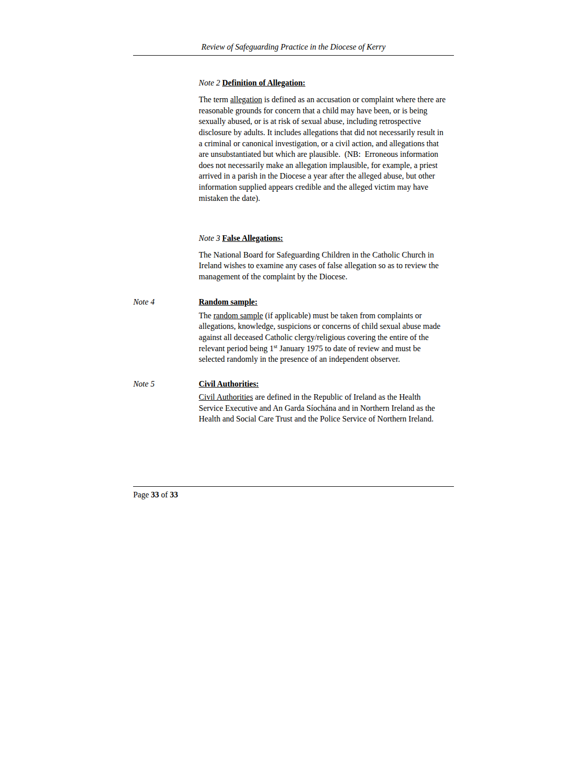Review of Safeguarding Practice in the Diocese of Kerry
Note 2 Definition of Allegation:
The term allegation is defined as an accusation or complaint where there are reasonable grounds for concern that a child may have been, or is being sexually abused, or is at risk of sexual abuse, including retrospective disclosure by adults. It includes allegations that did not necessarily result in a criminal or canonical investigation, or a civil action, and allegations that are unsubstantiated but which are plausible. (NB: Erroneous information does not necessarily make an allegation implausible, for example, a priest arrived in a parish in the Diocese a year after the alleged abuse, but other information supplied appears credible and the alleged victim may have mistaken the date).
Note 3 False Allegations:
The National Board for Safeguarding Children in the Catholic Church in Ireland wishes to examine any cases of false allegation so as to review the management of the complaint by the Diocese.
Note 4
Random sample:
The random sample (if applicable) must be taken from complaints or allegations, knowledge, suspicions or concerns of child sexual abuse made against all deceased Catholic clergy/religious covering the entire of the relevant period being 1st January 1975 to date of review and must be selected randomly in the presence of an independent observer.
Note 5
Civil Authorities:
Civil Authorities are defined in the Republic of Ireland as the Health Service Executive and An Garda Síochána and in Northern Ireland as the Health and Social Care Trust and the Police Service of Northern Ireland.
Page 33 of 33